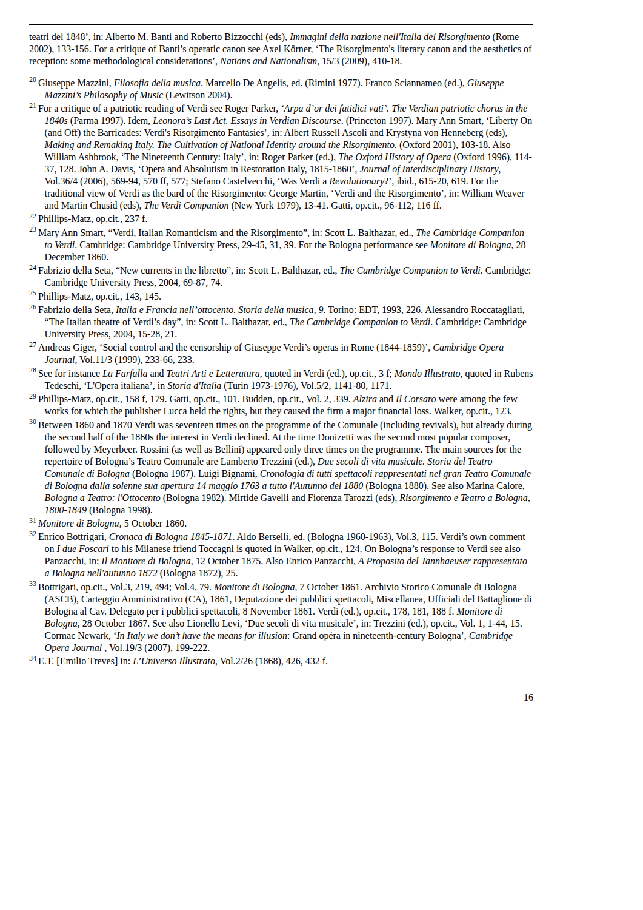teatri del 1848’, in: Alberto M. Banti and Roberto Bizzocchi (eds), Immagini della nazione nell'Italia del Risorgimento (Rome 2002), 133-156. For a critique of Banti’s operatic canon see Axel Körner, ‘The Risorgimento's literary canon and the aesthetics of reception: some methodological considerations’, Nations and Nationalism, 15/3 (2009), 410-18.
20Giuseppe Mazzini, Filosofia della musica. Marcello De Angelis, ed. (Rimini 1977). Franco Sciannameo (ed.), Giuseppe Mazzini’s Philosophy of Music (Lewitson 2004).
21For a critique of a patriotic reading of Verdi see Roger Parker, ‘Arpa d’or dei fatidici vati’. The Verdian patriotic chorus in the 1840s (Parma 1997). Idem, Leonora’s Last Act. Essays in Verdian Discourse. (Princeton 1997). Mary Ann Smart, ‘Liberty On (and Off) the Barricades: Verdi's Risorgimento Fantasies’, in: Albert Russell Ascoli and Krystyna von Henneberg (eds), Making and Remaking Italy. The Cultivation of National Identity around the Risorgimento. (Oxford 2001), 103-18. Also William Ashbrook, ‘The Nineteenth Century: Italy’, in: Roger Parker (ed.), The Oxford History of Opera (Oxford 1996), 114-37, 128. John A. Davis, ‘Opera and Absolutism in Restoration Italy, 1815-1860’, Journal of Interdisciplinary History, Vol.36/4 (2006), 569-94, 570 ff, 577; Stefano Castelvecchi, ‘Was Verdi a Revolutionary?’, ibid., 615-20, 619. For the traditional view of Verdi as the bard of the Risorgimento: George Martin, ‘Verdi and the Risorgimento’, in: William Weaver and Martin Chusid (eds), The Verdi Companion (New York 1979), 13-41. Gatti, op.cit., 96-112, 116 ff.
22Phillips-Matz, op.cit., 237 f.
23Mary Ann Smart, “Verdi, Italian Romanticism and the Risorgimento”, in: Scott L. Balthazar, ed., The Cambridge Companion to Verdi. Cambridge: Cambridge University Press, 29-45, 31, 39. For the Bologna performance see Monitore di Bologna, 28 December 1860.
24Fabrizio della Seta, “New currents in the libretto”, in: Scott L. Balthazar, ed., The Cambridge Companion to Verdi. Cambridge: Cambridge University Press, 2004, 69-87, 74.
25Phillips-Matz, op.cit., 143, 145.
26Fabrizio della Seta, Italia e Francia nell’ottocento. Storia della musica, 9. Torino: EDT, 1993, 226. Alessandro Roccatagliati, “The Italian theatre of Verdi’s day”, in: Scott L. Balthazar, ed., The Cambridge Companion to Verdi. Cambridge: Cambridge University Press, 2004, 15-28, 21.
27Andreas Giger, ‘Social control and the censorship of Giuseppe Verdi’s operas in Rome (1844-1859)’, Cambridge Opera Journal, Vol.11/3 (1999), 233-66, 233.
28See for instance La Farfalla and Teatri Arti e Letteratura, quoted in Verdi (ed.), op.cit., 3 f; Mondo Illustrato, quoted in Rubens Tedeschi, ‘L'Opera italiana’, in Storia d'Italia (Turin 1973-1976), Vol.5/2, 1141-80, 1171.
29Phillips-Matz, op.cit., 158 f, 179. Gatti, op.cit., 101. Budden, op.cit., Vol. 2, 339. Alzira and Il Corsaro were among the few works for which the publisher Lucca held the rights, but they caused the firm a major financial loss. Walker, op.cit., 123.
30Between 1860 and 1870 Verdi was seventeen times on the programme of the Comunale (including revivals), but already during the second half of the 1860s the interest in Verdi declined. At the time Donizetti was the second most popular composer, followed by Meyerbeer. Rossini (as well as Bellini) appeared only three times on the programme. The main sources for the repertoire of Bologna’s Teatro Comunale are Lamberto Trezzini (ed.), Due secoli di vita musicale. Storia del Teatro Comunale di Bologna (Bologna 1987). Luigi Bignami, Cronologia di tutti spettacoli rappresentati nel gran Teatro Comunale di Bologna dalla solenne sua apertura 14 maggio 1763 a tutto l'Autunno del 1880 (Bologna 1880). See also Marina Calore, Bologna a Teatro: l'Ottocento (Bologna 1982). Mirtide Gavelli and Fiorenza Tarozzi (eds), Risorgimento e Teatro a Bologna, 1800-1849 (Bologna 1998).
31Monitore di Bologna, 5 October 1860.
32Enrico Bottrigari, Cronaca di Bologna 1845-1871. Aldo Berselli, ed. (Bologna 1960-1963), Vol.3, 115. Verdi’s own comment on I due Foscari to his Milanese friend Toccagni is quoted in Walker, op.cit., 124. On Bologna’s response to Verdi see also Panzacchi, in: Il Monitore di Bologna, 12 October 1875. Also Enrico Panzacchi, A Proposito del Tannhaeuser rappresentato a Bologna nell'autunno 1872 (Bologna 1872), 25.
33Bottrigari, op.cit., Vol.3, 219, 494; Vol.4, 79. Monitore di Bologna, 7 October 1861. Archivio Storico Comunale di Bologna (ASCB), Carteggio Amministrativo (CA), 1861, Deputazione dei pubblici spettacoli, Miscellanea, Ufficiali del Battaglione di Bologna al Cav. Delegato per i pubblici spettacoli, 8 November 1861. Verdi (ed.), op.cit., 178, 181, 188 f. Monitore di Bologna, 28 October 1867. See also Lionello Levi, ‘Due secoli di vita musicale’, in: Trezzini (ed.), op.cit., Vol. 1, 1-44, 15. Cormac Newark, ‘In Italy we don’t have the means for illusion: Grand opéra in nineteenth-century Bologna’, Cambridge Opera Journal , Vol.19/3 (2007), 199-222.
34E.T. [Emilio Treves] in: L’Universo Illustrato, Vol.2/26 (1868), 426, 432 f.
16